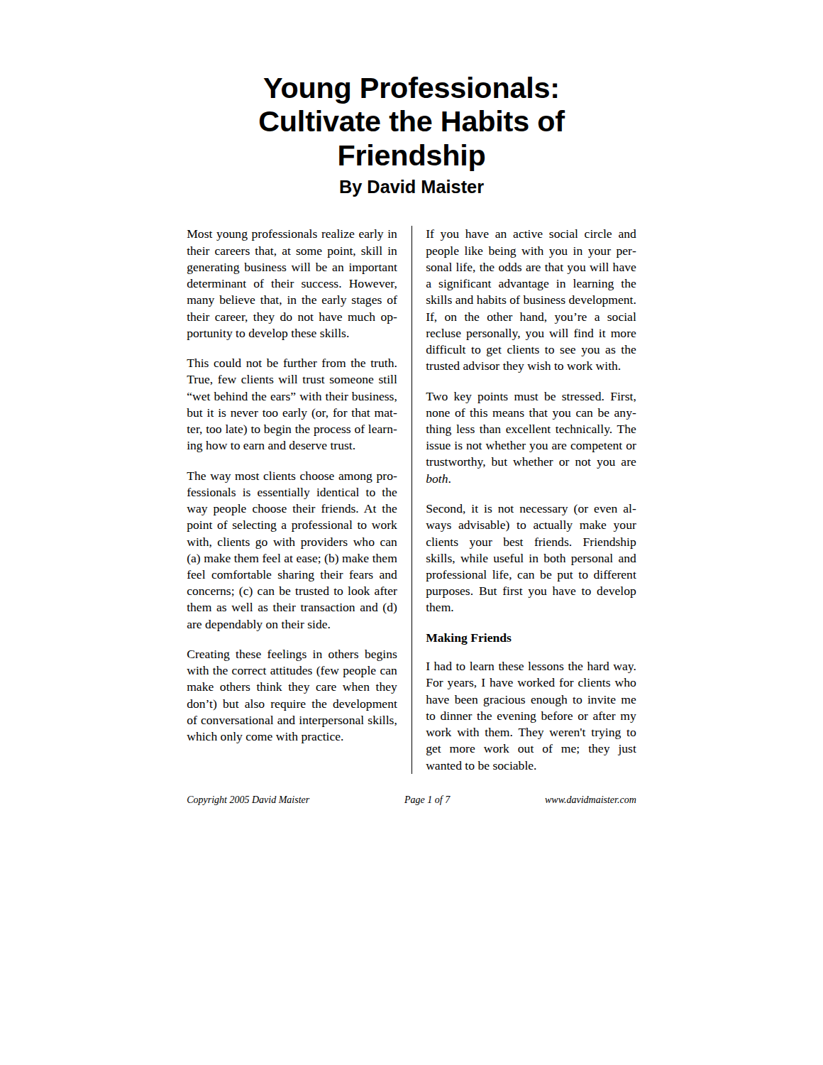Young Professionals:
Cultivate the Habits of
Friendship
By David Maister
Most young professionals realize early in their careers that, at some point, skill in generating business will be an important determinant of their success. However, many believe that, in the early stages of their career, they do not have much opportunity to develop these skills.
This could not be further from the truth. True, few clients will trust someone still “wet behind the ears” with their business, but it is never too early (or, for that matter, too late) to begin the process of learning how to earn and deserve trust.
The way most clients choose among professionals is essentially identical to the way people choose their friends. At the point of selecting a professional to work with, clients go with providers who can (a) make them feel at ease; (b) make them feel comfortable sharing their fears and concerns; (c) can be trusted to look after them as well as their transaction and (d) are dependably on their side.
Creating these feelings in others begins with the correct attitudes (few people can make others think they care when they don’t) but also require the development of conversational and interpersonal skills, which only come with practice.
If you have an active social circle and people like being with you in your personal life, the odds are that you will have a significant advantage in learning the skills and habits of business development. If, on the other hand, you’re a social recluse personally, you will find it more difficult to get clients to see you as the trusted advisor they wish to work with.
Two key points must be stressed. First, none of this means that you can be anything less than excellent technically. The issue is not whether you are competent or trustworthy, but whether or not you are both.
Second, it is not necessary (or even always advisable) to actually make your clients your best friends. Friendship skills, while useful in both personal and professional life, can be put to different purposes. But first you have to develop them.
Making Friends
I had to learn these lessons the hard way. For years, I have worked for clients who have been gracious enough to invite me to dinner the evening before or after my work with them. They weren't trying to get more work out of me; they just wanted to be sociable.
Copyright 2005 David Maister Page 1 of 7 www.davidmaister.com